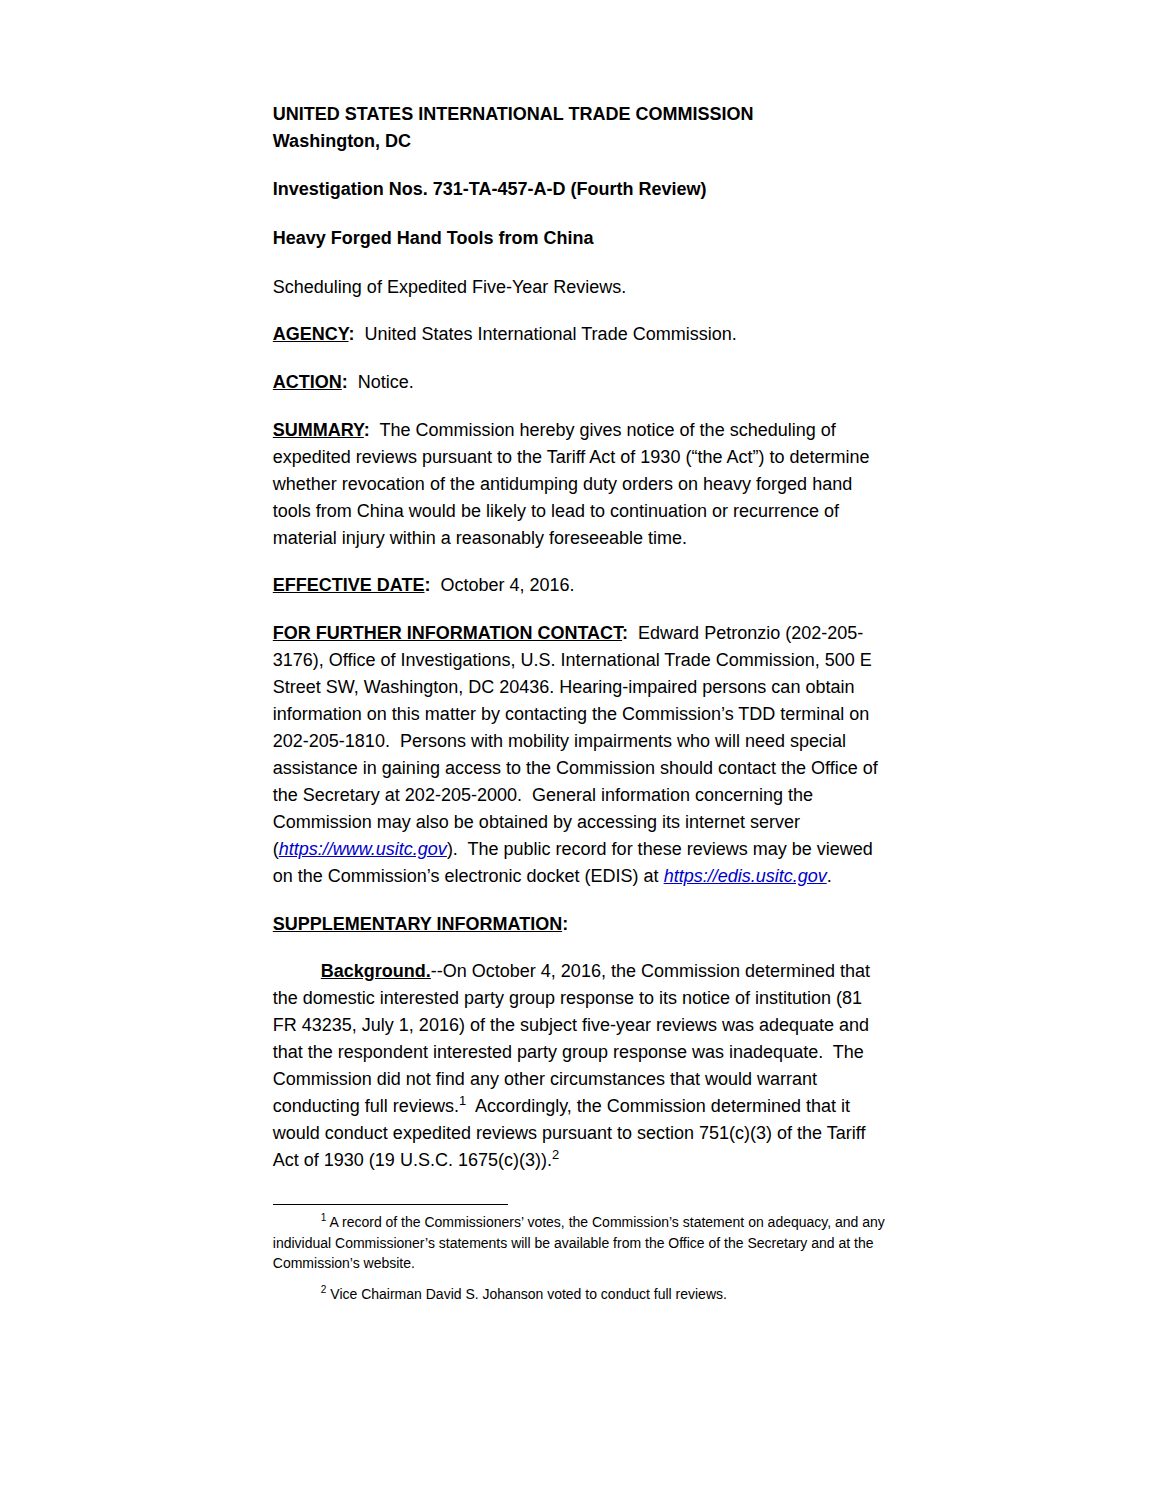UNITED STATES INTERNATIONAL TRADE COMMISSION
Washington, DC
Investigation Nos. 731-TA-457-A-D (Fourth Review)
Heavy Forged Hand Tools from China
Scheduling of Expedited Five-Year Reviews.
AGENCY: United States International Trade Commission.
ACTION: Notice.
SUMMARY: The Commission hereby gives notice of the scheduling of expedited reviews pursuant to the Tariff Act of 1930 (“the Act”) to determine whether revocation of the antidumping duty orders on heavy forged hand tools from China would be likely to lead to continuation or recurrence of material injury within a reasonably foreseeable time.
EFFECTIVE DATE: October 4, 2016.
FOR FURTHER INFORMATION CONTACT: Edward Petronzio (202-205-3176), Office of Investigations, U.S. International Trade Commission, 500 E Street SW, Washington, DC 20436. Hearing-impaired persons can obtain information on this matter by contacting the Commission’s TDD terminal on 202-205-1810. Persons with mobility impairments who will need special assistance in gaining access to the Commission should contact the Office of the Secretary at 202-205-2000. General information concerning the Commission may also be obtained by accessing its internet server (https://www.usitc.gov). The public record for these reviews may be viewed on the Commission’s electronic docket (EDIS) at https://edis.usitc.gov.
SUPPLEMENTARY INFORMATION:
Background.--On October 4, 2016, the Commission determined that the domestic interested party group response to its notice of institution (81 FR 43235, July 1, 2016) of the subject five-year reviews was adequate and that the respondent interested party group response was inadequate. The Commission did not find any other circumstances that would warrant conducting full reviews.1 Accordingly, the Commission determined that it would conduct expedited reviews pursuant to section 751(c)(3) of the Tariff Act of 1930 (19 U.S.C. 1675(c)(3)).2
1 A record of the Commissioners’ votes, the Commission’s statement on adequacy, and any individual Commissioner’s statements will be available from the Office of the Secretary and at the Commission’s website.
2 Vice Chairman David S. Johanson voted to conduct full reviews.